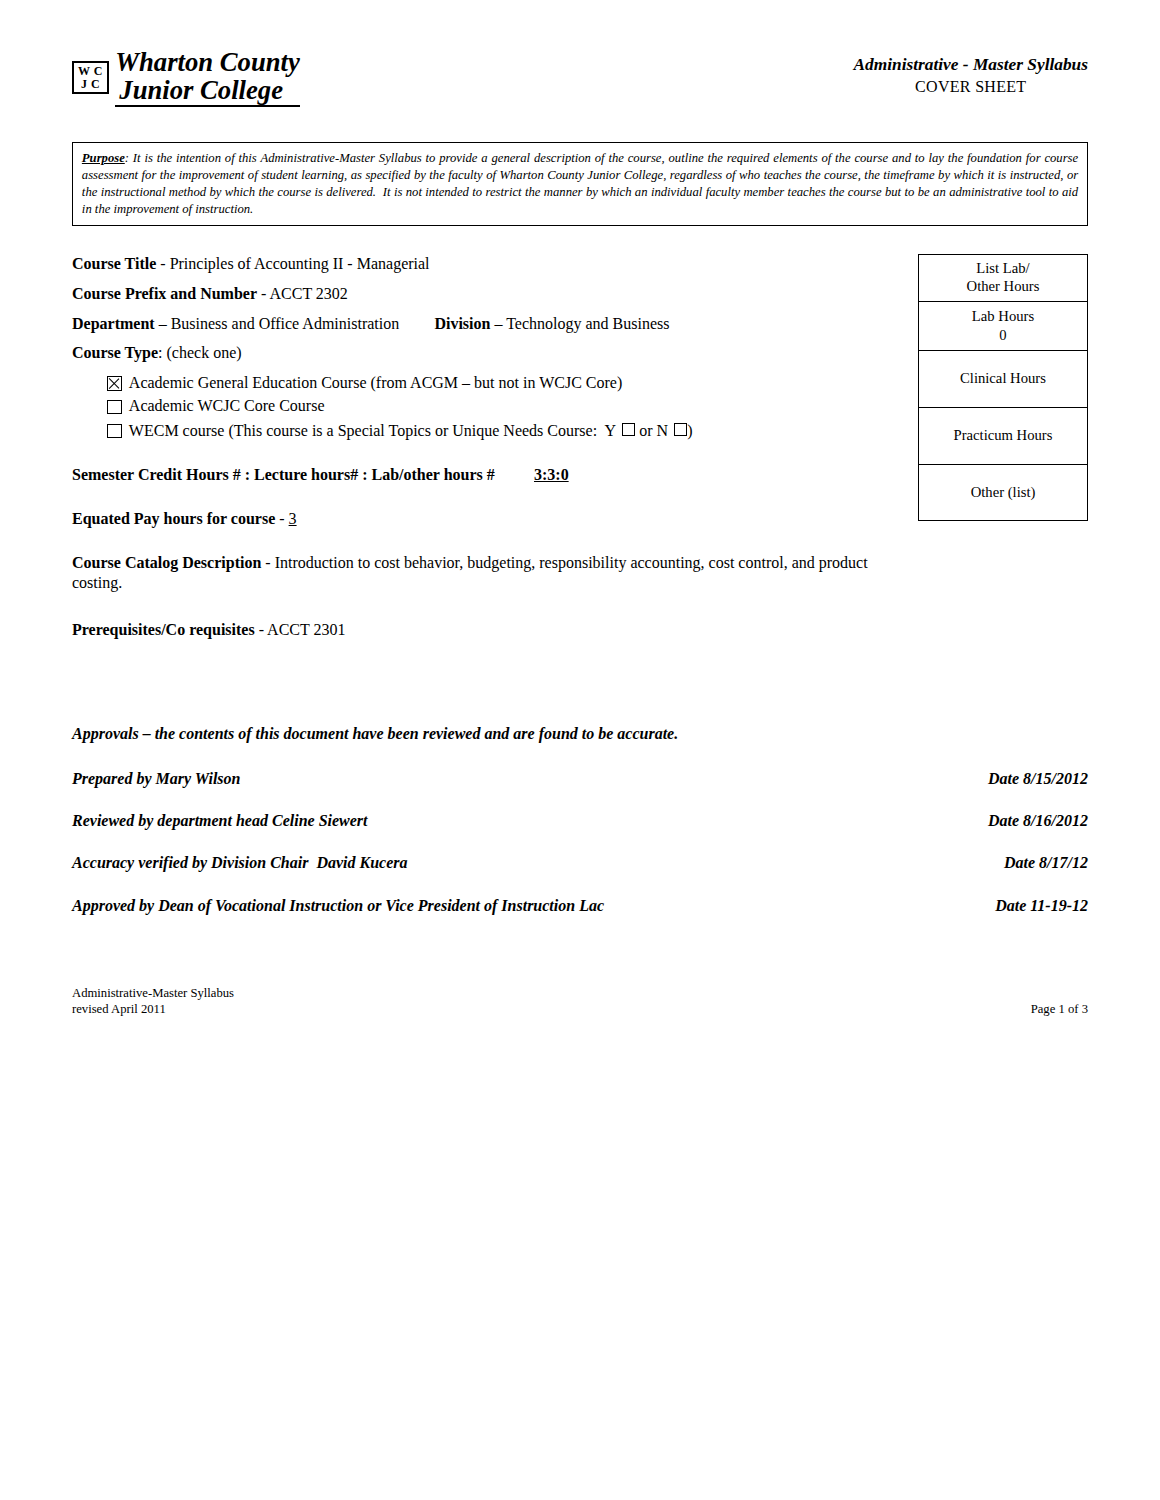W C J C
Wharton County
Junior College
Administrative - Master Syllabus
COVER SHEET
Purpose: It is the intention of this Administrative-Master Syllabus to provide a general description of the course, outline the required elements of the course and to lay the foundation for course assessment for the improvement of student learning, as specified by the faculty of Wharton County Junior College, regardless of who teaches the course, the timeframe by which it is instructed, or the instructional method by which the course is delivered. It is not intended to restrict the manner by which an individual faculty member teaches the course but to be an administrative tool to aid in the improvement of instruction.
Course Title - Principles of Accounting II - Managerial
Course Prefix and Number - ACCT 2302
Department – Business and Office Administration Division – Technology and Business
Course Type: (check one)
Academic General Education Course (from ACGM – but not in WCJC Core)
Academic WCJC Core Course
WECM course (This course is a Special Topics or Unique Needs Course: Y or N )
Semester Credit Hours # : Lecture hours# : Lab/other hours # 3:3:0
Equated Pay hours for course - 3
Course Catalog Description - Introduction to cost behavior, budgeting, responsibility accounting, cost control, and product costing.
Prerequisites/Co requisites - ACCT 2301
| List Lab/ Other Hours |
| Lab Hours 0 |
| Clinical Hours |
| Practicum Hours |
| Other (list) |
Approvals – the contents of this document have been reviewed and are found to be accurate.
Prepared by Mary Wilson Date 8/15/2012
Reviewed by department head Celine Siewert Date 8/16/2012
Accuracy verified by Division Chair David Kucera Date 8/17/12
Approved by Dean of Vocational Instruction or Vice President of Instruction Lac Date 11-19-12
Administrative-Master Syllabus
revised April 2011
Page 1 of 3